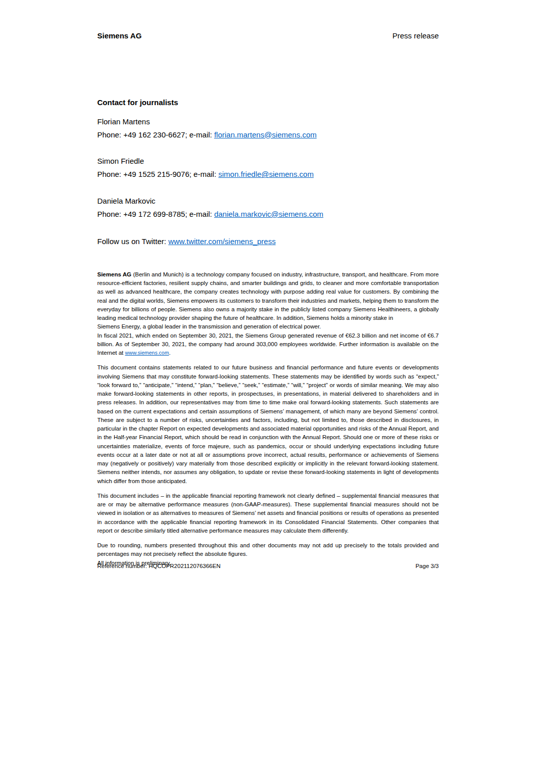Siemens AG
Press release
Contact for journalists
Florian Martens
Phone: +49 162 230-6627; e-mail: florian.martens@siemens.com
Simon Friedle
Phone: +49 1525 215-9076; e-mail: simon.friedle@siemens.com
Daniela Markovic
Phone: +49 172 699-8785; e-mail: daniela.markovic@siemens.com
Follow us on Twitter: www.twitter.com/siemens_press
Siemens AG (Berlin and Munich) is a technology company focused on industry, infrastructure, transport, and healthcare. From more resource-efficient factories, resilient supply chains, and smarter buildings and grids, to cleaner and more comfortable transportation as well as advanced healthcare, the company creates technology with purpose adding real value for customers. By combining the real and the digital worlds, Siemens empowers its customers to transform their industries and markets, helping them to transform the everyday for billions of people. Siemens also owns a majority stake in the publicly listed company Siemens Healthineers, a globally leading medical technology provider shaping the future of healthcare. In addition, Siemens holds a minority stake in
Siemens Energy, a global leader in the transmission and generation of electrical power.
In fiscal 2021, which ended on September 30, 2021, the Siemens Group generated revenue of €62.3 billion and net income of €6.7 billion. As of September 30, 2021, the company had around 303,000 employees worldwide. Further information is available on the Internet at www.siemens.com.
This document contains statements related to our future business and financial performance and future events or developments involving Siemens that may constitute forward-looking statements. These statements may be identified by words such as “expect,” “look forward to,” “anticipate,” “intend,” “plan,” “believe,” “seek,” “estimate,” “will,” “project” or words of similar meaning. We may also make forward-looking statements in other reports, in prospectuses, in presentations, in material delivered to shareholders and in press releases. In addition, our representatives may from time to time make oral forward-looking statements. Such statements are based on the current expectations and certain assumptions of Siemens’ management, of which many are beyond Siemens’ control. These are subject to a number of risks, uncertainties and factors, including, but not limited to, those described in disclosures, in particular in the chapter Report on expected developments and associated material opportunities and risks of the Annual Report, and in the Half-year Financial Report, which should be read in conjunction with the Annual Report. Should one or more of these risks or uncertainties materialize, events of force majeure, such as pandemics, occur or should underlying expectations including future events occur at a later date or not at all or assumptions prove incorrect, actual results, performance or achievements of Siemens may (negatively or positively) vary materially from those described explicitly or implicitly in the relevant forward-looking statement. Siemens neither intends, nor assumes any obligation, to update or revise these forward-looking statements in light of developments which differ from those anticipated.
This document includes – in the applicable financial reporting framework not clearly defined – supplemental financial measures that are or may be alternative performance measures (non-GAAP-measures). These supplemental financial measures should not be viewed in isolation or as alternatives to measures of Siemens’ net assets and financial positions or results of operations as presented in accordance with the applicable financial reporting framework in its Consolidated Financial Statements. Other companies that report or describe similarly titled alternative performance measures may calculate them differently.
Due to rounding, numbers presented throughout this and other documents may not add up precisely to the totals provided and percentages may not precisely reflect the absolute figures.
All information is preliminary.
Reference number: HQCOPR202112076366EN
Page 3/3